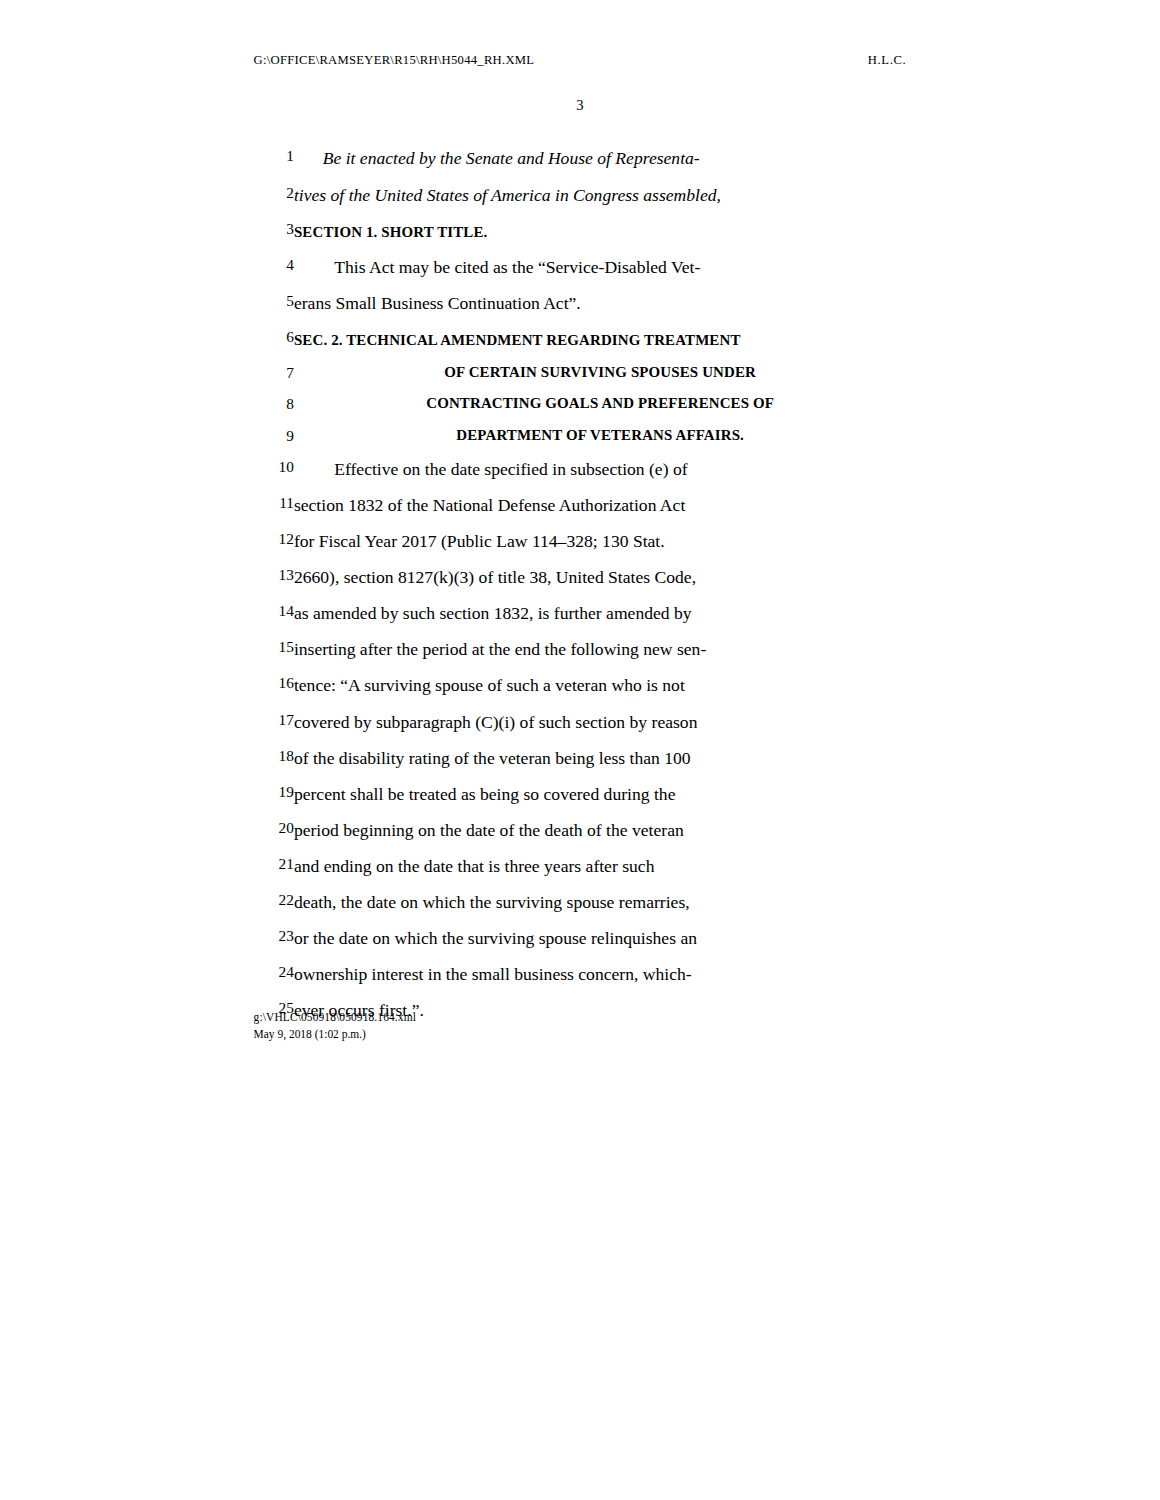G:\OFFICE\RAMSEYER\R15\RH\H5044_RH.XML H.L.C.
3
| 1 | Be it enacted by the Senate and House of Representa- |
| 2 | tives of the United States of America in Congress assembled, |
| 3 | SECTION 1. SHORT TITLE. |
| 4 | This Act may be cited as the “Service-Disabled Vet- |
| 5 | erans Small Business Continuation Act”. |
| 6 | SEC. 2. TECHNICAL AMENDMENT REGARDING TREATMENT |
| 7 | OF CERTAIN SURVIVING SPOUSES UNDER |
| 8 | CONTRACTING GOALS AND PREFERENCES OF |
| 9 | DEPARTMENT OF VETERANS AFFAIRS. |
| 10 | Effective on the date specified in subsection (e) of |
| 11 | section 1832 of the National Defense Authorization Act |
| 12 | for Fiscal Year 2017 (Public Law 114–328; 130 Stat. |
| 13 | 2660), section 8127(k)(3) of title 38, United States Code, |
| 14 | as amended by such section 1832, is further amended by |
| 15 | inserting after the period at the end the following new sen- |
| 16 | tence: “A surviving spouse of such a veteran who is not |
| 17 | covered by subparagraph (C)(i) of such section by reason |
| 18 | of the disability rating of the veteran being less than 100 |
| 19 | percent shall be treated as being so covered during the |
| 20 | period beginning on the date of the death of the veteran |
| 21 | and ending on the date that is three years after such |
| 22 | death, the date on which the surviving spouse remarries, |
| 23 | or the date on which the surviving spouse relinquishes an |
| 24 | ownership interest in the small business concern, which- |
| 25 | ever occurs first.”. |
g:\VHLC\050918\050918.164.xml
May 9, 2018 (1:02 p.m.)